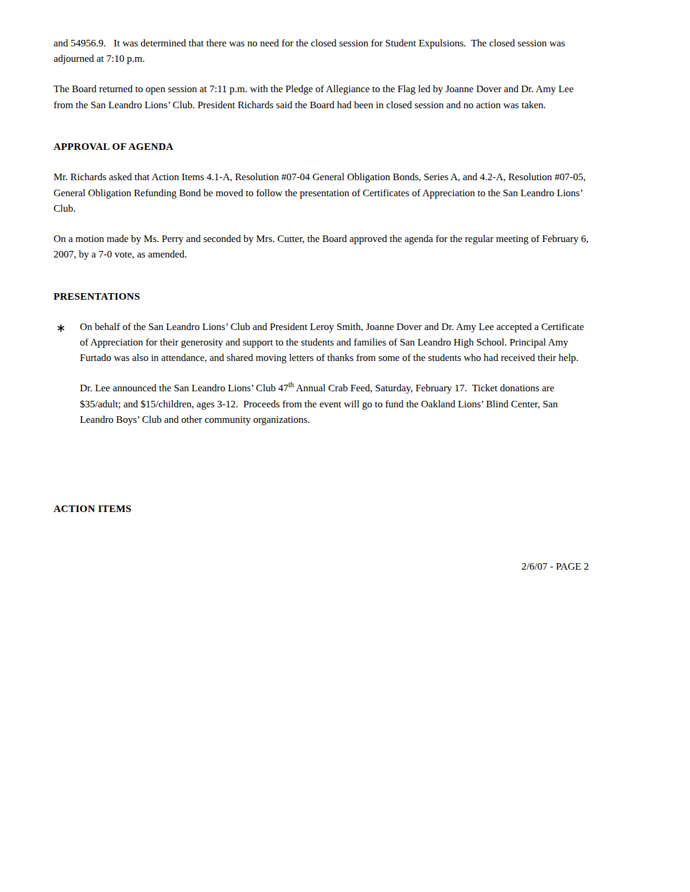and 54956.9. It was determined that there was no need for the closed session for Student Expulsions. The closed session was adjourned at 7:10 p.m.
The Board returned to open session at 7:11 p.m. with the Pledge of Allegiance to the Flag led by Joanne Dover and Dr. Amy Lee from the San Leandro Lions’ Club. President Richards said the Board had been in closed session and no action was taken.
APPROVAL OF AGENDA
Mr. Richards asked that Action Items 4.1-A, Resolution #07-04 General Obligation Bonds, Series A, and 4.2-A, Resolution #07-05, General Obligation Refunding Bond be moved to follow the presentation of Certificates of Appreciation to the San Leandro Lions’ Club.
On a motion made by Ms. Perry and seconded by Mrs. Cutter, the Board approved the agenda for the regular meeting of February 6, 2007, by a 7-0 vote, as amended.
PRESENTATIONS
On behalf of the San Leandro Lions’ Club and President Leroy Smith, Joanne Dover and Dr. Amy Lee accepted a Certificate of Appreciation for their generosity and support to the students and families of San Leandro High School. Principal Amy Furtado was also in attendance, and shared moving letters of thanks from some of the students who had received their help.
Dr. Lee announced the San Leandro Lions’ Club 47th Annual Crab Feed, Saturday, February 17. Ticket donations are $35/adult; and $15/children, ages 3-12. Proceeds from the event will go to fund the Oakland Lions’ Blind Center, San Leandro Boys’ Club and other community organizations.
ACTION ITEMS
2/6/07 - PAGE 2